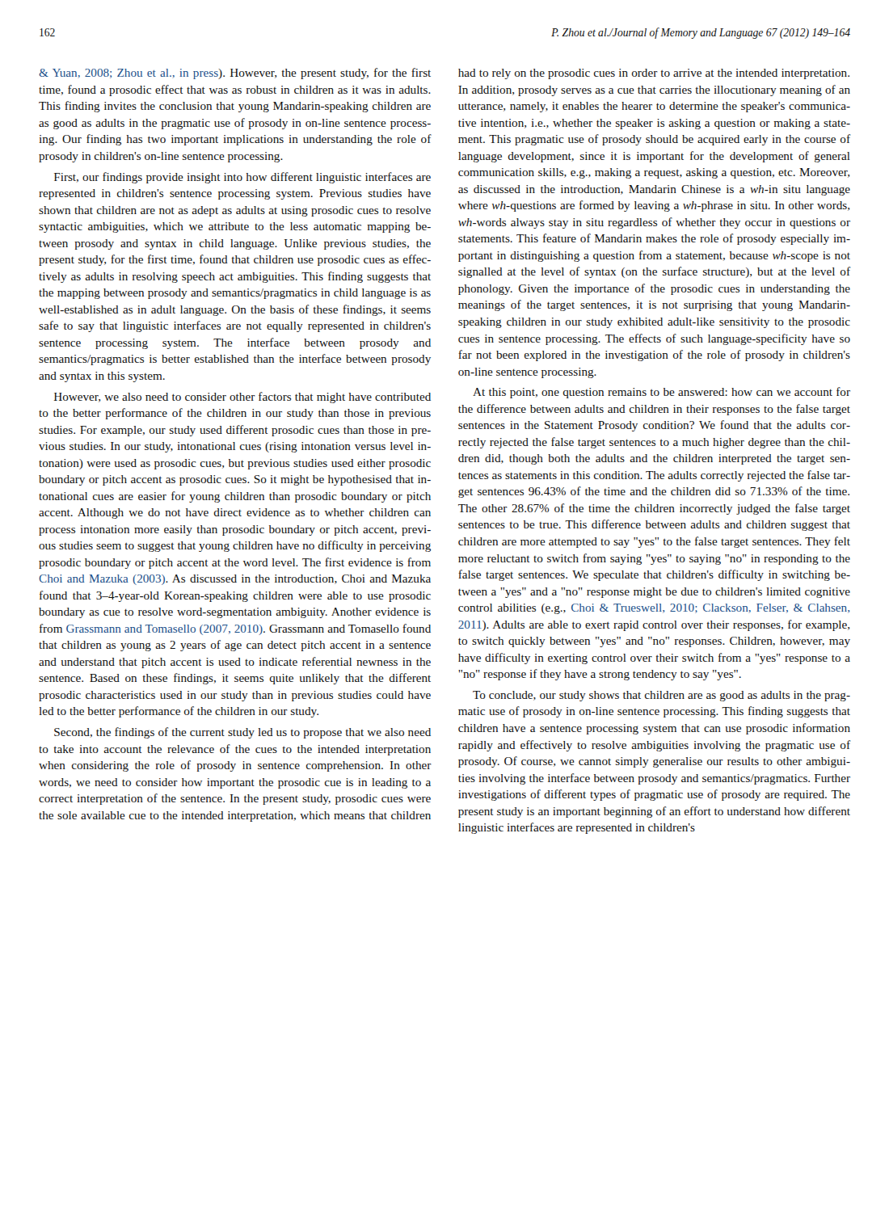162 P. Zhou et al./Journal of Memory and Language 67 (2012) 149–164
& Yuan, 2008; Zhou et al., in press). However, the present study, for the first time, found a prosodic effect that was as robust in children as it was in adults. This finding invites the conclusion that young Mandarin-speaking children are as good as adults in the pragmatic use of prosody in on-line sentence processing. Our finding has two important implications in understanding the role of prosody in children's on-line sentence processing.
First, our findings provide insight into how different linguistic interfaces are represented in children's sentence processing system. Previous studies have shown that children are not as adept as adults at using prosodic cues to resolve syntactic ambiguities, which we attribute to the less automatic mapping between prosody and syntax in child language. Unlike previous studies, the present study, for the first time, found that children use prosodic cues as effectively as adults in resolving speech act ambiguities. This finding suggests that the mapping between prosody and semantics/pragmatics in child language is as well-established as in adult language. On the basis of these findings, it seems safe to say that linguistic interfaces are not equally represented in children's sentence processing system. The interface between prosody and semantics/pragmatics is better established than the interface between prosody and syntax in this system.
However, we also need to consider other factors that might have contributed to the better performance of the children in our study than those in previous studies. For example, our study used different prosodic cues than those in previous studies. In our study, intonational cues (rising intonation versus level intonation) were used as prosodic cues, but previous studies used either prosodic boundary or pitch accent as prosodic cues. So it might be hypothesised that intonational cues are easier for young children than prosodic boundary or pitch accent. Although we do not have direct evidence as to whether children can process intonation more easily than prosodic boundary or pitch accent, previous studies seem to suggest that young children have no difficulty in perceiving prosodic boundary or pitch accent at the word level. The first evidence is from Choi and Mazuka (2003). As discussed in the introduction, Choi and Mazuka found that 3–4-year-old Korean-speaking children were able to use prosodic boundary as cue to resolve word-segmentation ambiguity. Another evidence is from Grassmann and Tomasello (2007, 2010). Grassmann and Tomasello found that children as young as 2 years of age can detect pitch accent in a sentence and understand that pitch accent is used to indicate referential newness in the sentence. Based on these findings, it seems quite unlikely that the different prosodic characteristics used in our study than in previous studies could have led to the better performance of the children in our study.
Second, the findings of the current study led us to propose that we also need to take into account the relevance of the cues to the intended interpretation when considering the role of prosody in sentence comprehension. In other words, we need to consider how important the prosodic cue is in leading to a correct interpretation of the sentence. In the present study, prosodic cues were the sole available cue to the intended interpretation, which means that children had to rely on the prosodic cues in order to arrive at the intended interpretation. In addition, prosody serves as a cue that carries the illocutionary meaning of an utterance, namely, it enables the hearer to determine the speaker's communicative intention, i.e., whether the speaker is asking a question or making a statement. This pragmatic use of prosody should be acquired early in the course of language development, since it is important for the development of general communication skills, e.g., making a request, asking a question, etc. Moreover, as discussed in the introduction, Mandarin Chinese is a wh-in situ language where wh-questions are formed by leaving a wh-phrase in situ. In other words, wh-words always stay in situ regardless of whether they occur in questions or statements. This feature of Mandarin makes the role of prosody especially important in distinguishing a question from a statement, because wh-scope is not signalled at the level of syntax (on the surface structure), but at the level of phonology. Given the importance of the prosodic cues in understanding the meanings of the target sentences, it is not surprising that young Mandarin-speaking children in our study exhibited adult-like sensitivity to the prosodic cues in sentence processing. The effects of such language-specificity have so far not been explored in the investigation of the role of prosody in children's on-line sentence processing.
At this point, one question remains to be answered: how can we account for the difference between adults and children in their responses to the false target sentences in the Statement Prosody condition? We found that the adults correctly rejected the false target sentences to a much higher degree than the children did, though both the adults and the children interpreted the target sentences as statements in this condition. The adults correctly rejected the false target sentences 96.43% of the time and the children did so 71.33% of the time. The other 28.67% of the time the children incorrectly judged the false target sentences to be true. This difference between adults and children suggest that children are more attempted to say "yes" to the false target sentences. They felt more reluctant to switch from saying "yes" to saying "no" in responding to the false target sentences. We speculate that children's difficulty in switching between a "yes" and a "no" response might be due to children's limited cognitive control abilities (e.g., Choi & Trueswell, 2010; Clackson, Felser, & Clahsen, 2011). Adults are able to exert rapid control over their responses, for example, to switch quickly between "yes" and "no" responses. Children, however, may have difficulty in exerting control over their switch from a "yes" response to a "no" response if they have a strong tendency to say "yes".
To conclude, our study shows that children are as good as adults in the pragmatic use of prosody in on-line sentence processing. This finding suggests that children have a sentence processing system that can use prosodic information rapidly and effectively to resolve ambiguities involving the pragmatic use of prosody. Of course, we cannot simply generalise our results to other ambiguities involving the interface between prosody and semantics/pragmatics. Further investigations of different types of pragmatic use of prosody are required. The present study is an important beginning of an effort to understand how different linguistic interfaces are represented in children's